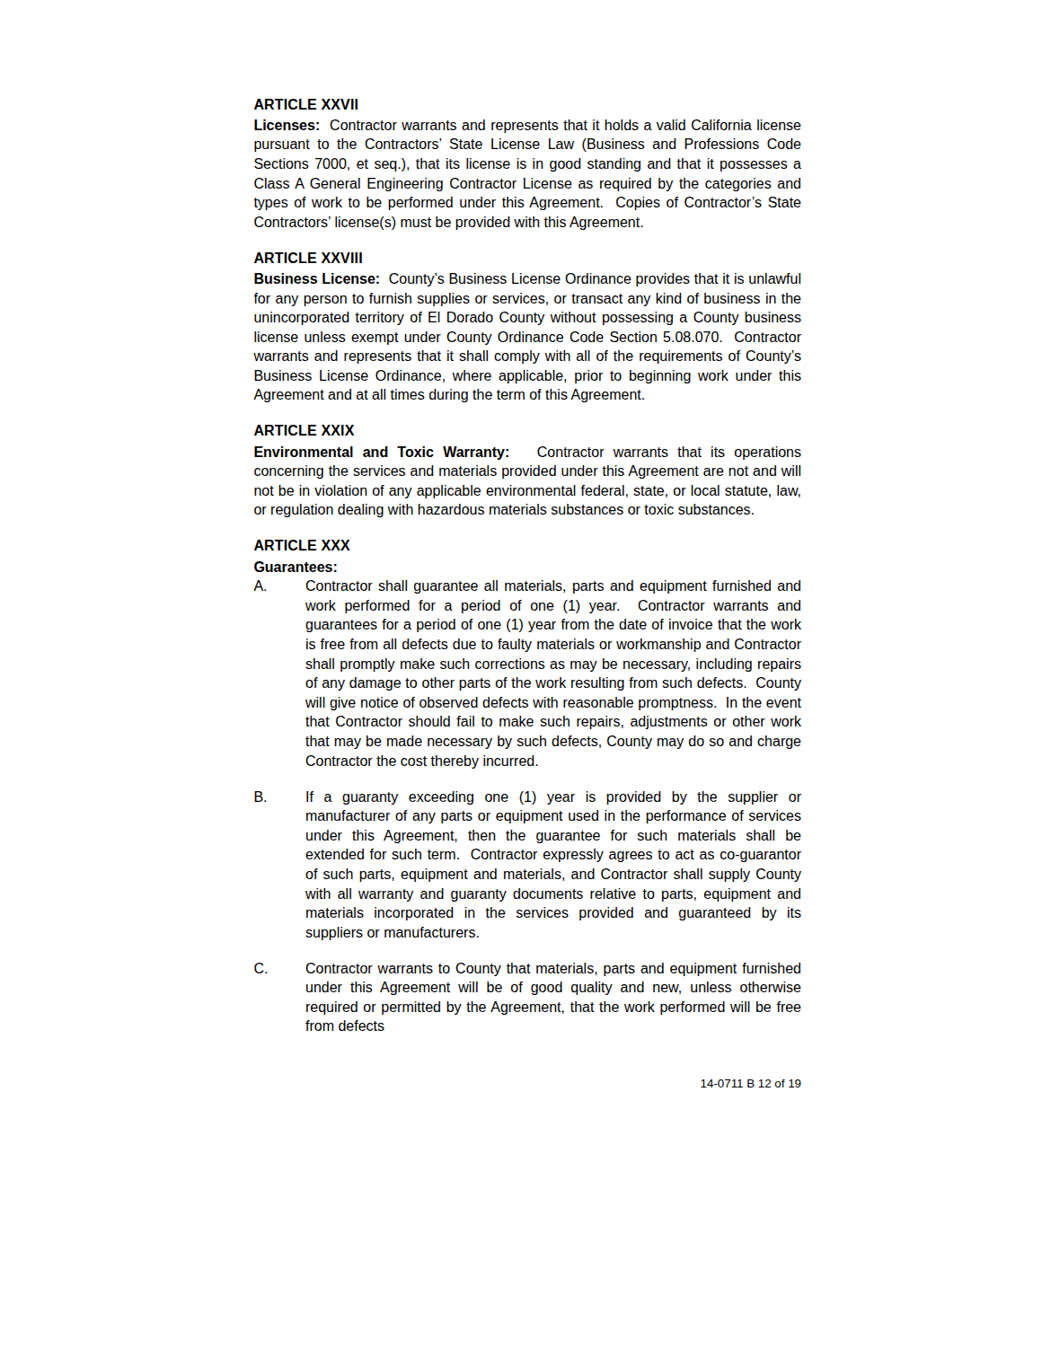ARTICLE XXVII
Licenses: Contractor warrants and represents that it holds a valid California license pursuant to the Contractors’ State License Law (Business and Professions Code Sections 7000, et seq.), that its license is in good standing and that it possesses a Class A General Engineering Contractor License as required by the categories and types of work to be performed under this Agreement. Copies of Contractor’s State Contractors’ license(s) must be provided with this Agreement.
ARTICLE XXVIII
Business License: County’s Business License Ordinance provides that it is unlawful for any person to furnish supplies or services, or transact any kind of business in the unincorporated territory of El Dorado County without possessing a County business license unless exempt under County Ordinance Code Section 5.08.070. Contractor warrants and represents that it shall comply with all of the requirements of County’s Business License Ordinance, where applicable, prior to beginning work under this Agreement and at all times during the term of this Agreement.
ARTICLE XXIX
Environmental and Toxic Warranty: Contractor warrants that its operations concerning the services and materials provided under this Agreement are not and will not be in violation of any applicable environmental federal, state, or local statute, law, or regulation dealing with hazardous materials substances or toxic substances.
ARTICLE XXX
Guarantees:
A. Contractor shall guarantee all materials, parts and equipment furnished and work performed for a period of one (1) year. Contractor warrants and guarantees for a period of one (1) year from the date of invoice that the work is free from all defects due to faulty materials or workmanship and Contractor shall promptly make such corrections as may be necessary, including repairs of any damage to other parts of the work resulting from such defects. County will give notice of observed defects with reasonable promptness. In the event that Contractor should fail to make such repairs, adjustments or other work that may be made necessary by such defects, County may do so and charge Contractor the cost thereby incurred.
B. If a guaranty exceeding one (1) year is provided by the supplier or manufacturer of any parts or equipment used in the performance of services under this Agreement, then the guarantee for such materials shall be extended for such term. Contractor expressly agrees to act as co-guarantor of such parts, equipment and materials, and Contractor shall supply County with all warranty and guaranty documents relative to parts, equipment and materials incorporated in the services provided and guaranteed by its suppliers or manufacturers.
C. Contractor warrants to County that materials, parts and equipment furnished under this Agreement will be of good quality and new, unless otherwise required or permitted by the Agreement, that the work performed will be free from defects
14-0711 B 12 of 19